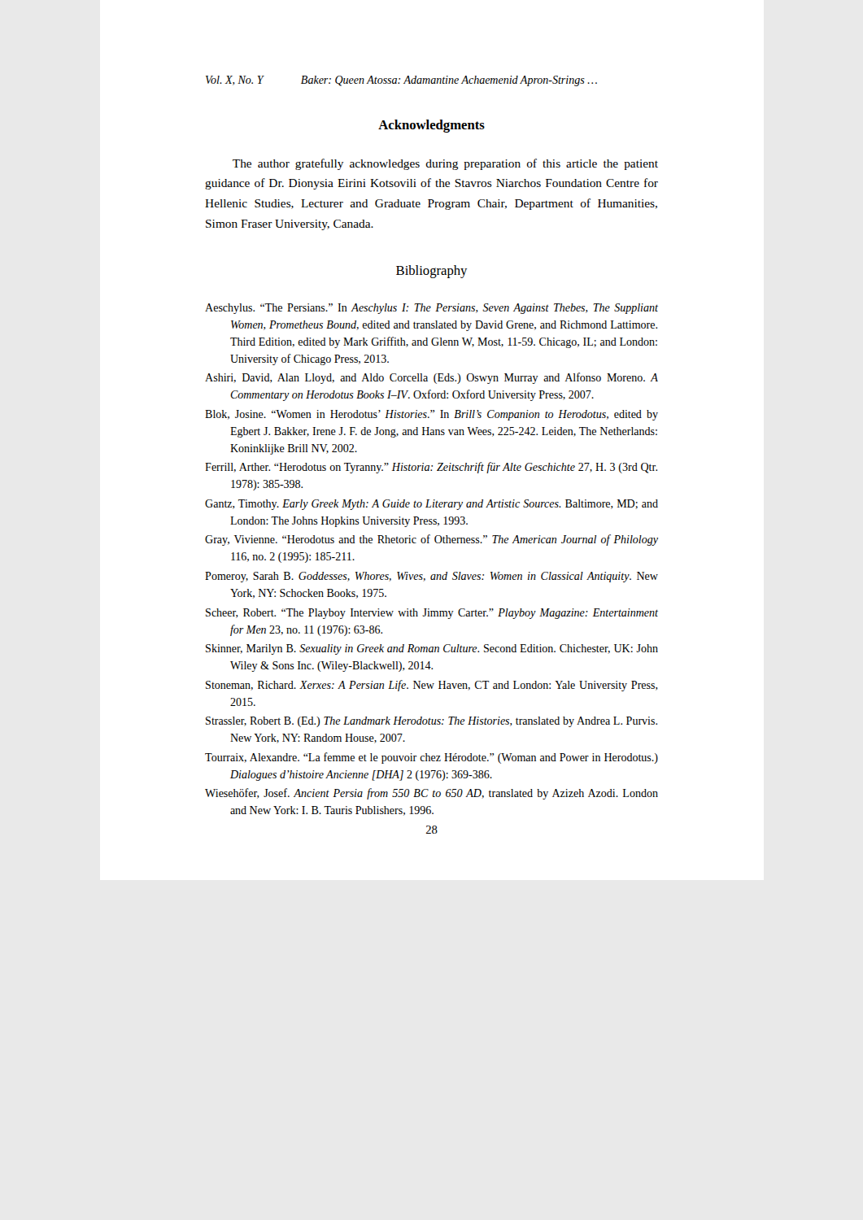Vol. X, No. Y Baker: Queen Atossa: Adamantine Achaemenid Apron-Strings …
Acknowledgments
The author gratefully acknowledges during preparation of this article the patient guidance of Dr. Dionysia Eirini Kotsovili of the Stavros Niarchos Foundation Centre for Hellenic Studies, Lecturer and Graduate Program Chair, Department of Humanities, Simon Fraser University, Canada.
Bibliography
Aeschylus. “The Persians.” In Aeschylus I: The Persians, Seven Against Thebes, The Suppliant Women, Prometheus Bound, edited and translated by David Grene, and Richmond Lattimore. Third Edition, edited by Mark Griffith, and Glenn W, Most, 11-59. Chicago, IL; and London: University of Chicago Press, 2013.
Ashiri, David, Alan Lloyd, and Aldo Corcella (Eds.) Oswyn Murray and Alfonso Moreno. A Commentary on Herodotus Books I–IV. Oxford: Oxford University Press, 2007.
Blok, Josine. “Women in Herodotus’ Histories.” In Brill’s Companion to Herodotus, edited by Egbert J. Bakker, Irene J. F. de Jong, and Hans van Wees, 225-242. Leiden, The Netherlands: Koninklijke Brill NV, 2002.
Ferrill, Arther. “Herodotus on Tyranny.” Historia: Zeitschrift für Alte Geschichte 27, H. 3 (3rd Qtr. 1978): 385-398.
Gantz, Timothy. Early Greek Myth: A Guide to Literary and Artistic Sources. Baltimore, MD; and London: The Johns Hopkins University Press, 1993.
Gray, Vivienne. “Herodotus and the Rhetoric of Otherness.” The American Journal of Philology 116, no. 2 (1995): 185-211.
Pomeroy, Sarah B. Goddesses, Whores, Wives, and Slaves: Women in Classical Antiquity. New York, NY: Schocken Books, 1975.
Scheer, Robert. “The Playboy Interview with Jimmy Carter.” Playboy Magazine: Entertainment for Men 23, no. 11 (1976): 63-86.
Skinner, Marilyn B. Sexuality in Greek and Roman Culture. Second Edition. Chichester, UK: John Wiley & Sons Inc. (Wiley-Blackwell), 2014.
Stoneman, Richard. Xerxes: A Persian Life. New Haven, CT and London: Yale University Press, 2015.
Strassler, Robert B. (Ed.) The Landmark Herodotus: The Histories, translated by Andrea L. Purvis. New York, NY: Random House, 2007.
Tourraix, Alexandre. “La femme et le pouvoir chez Hérodote.” (Woman and Power in Herodotus.) Dialogues d’histoire Ancienne [DHA] 2 (1976): 369-386.
Wiesehöfer, Josef. Ancient Persia from 550 BC to 650 AD, translated by Azizeh Azodi. London and New York: I. B. Tauris Publishers, 1996.
28